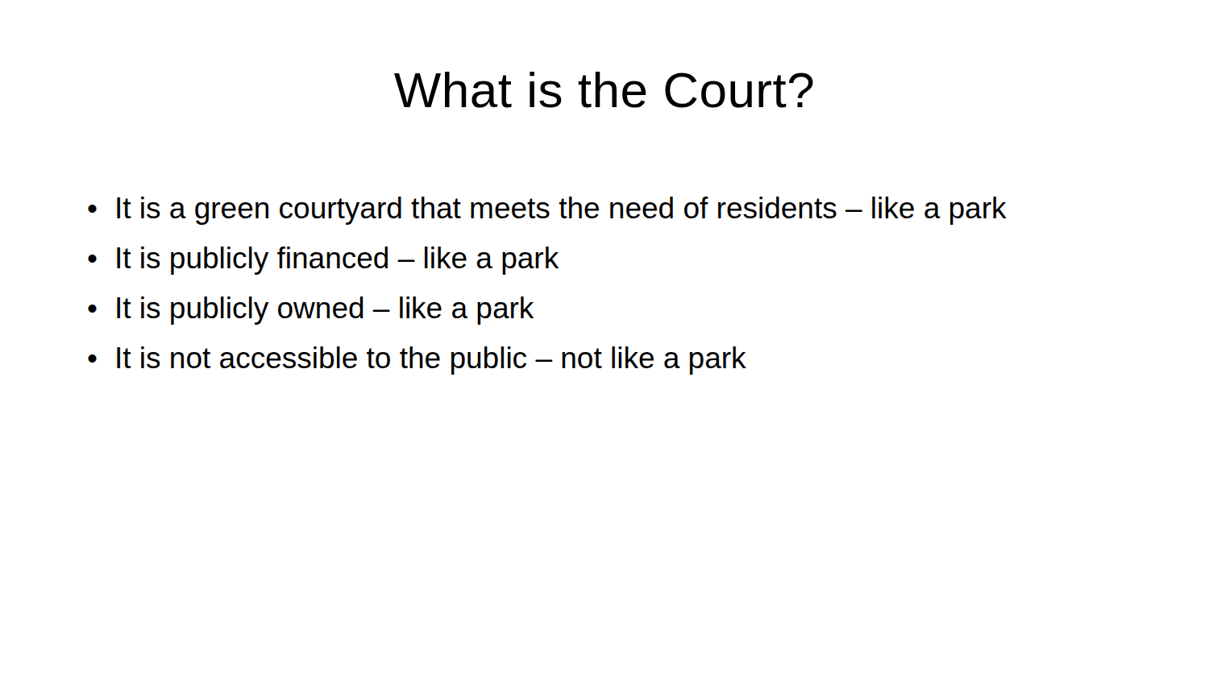What is the Court?
It is a green courtyard that meets the need of residents – like a park
It is publicly financed – like a park
It is publicly owned – like a park
It is not accessible to the public – not like a park